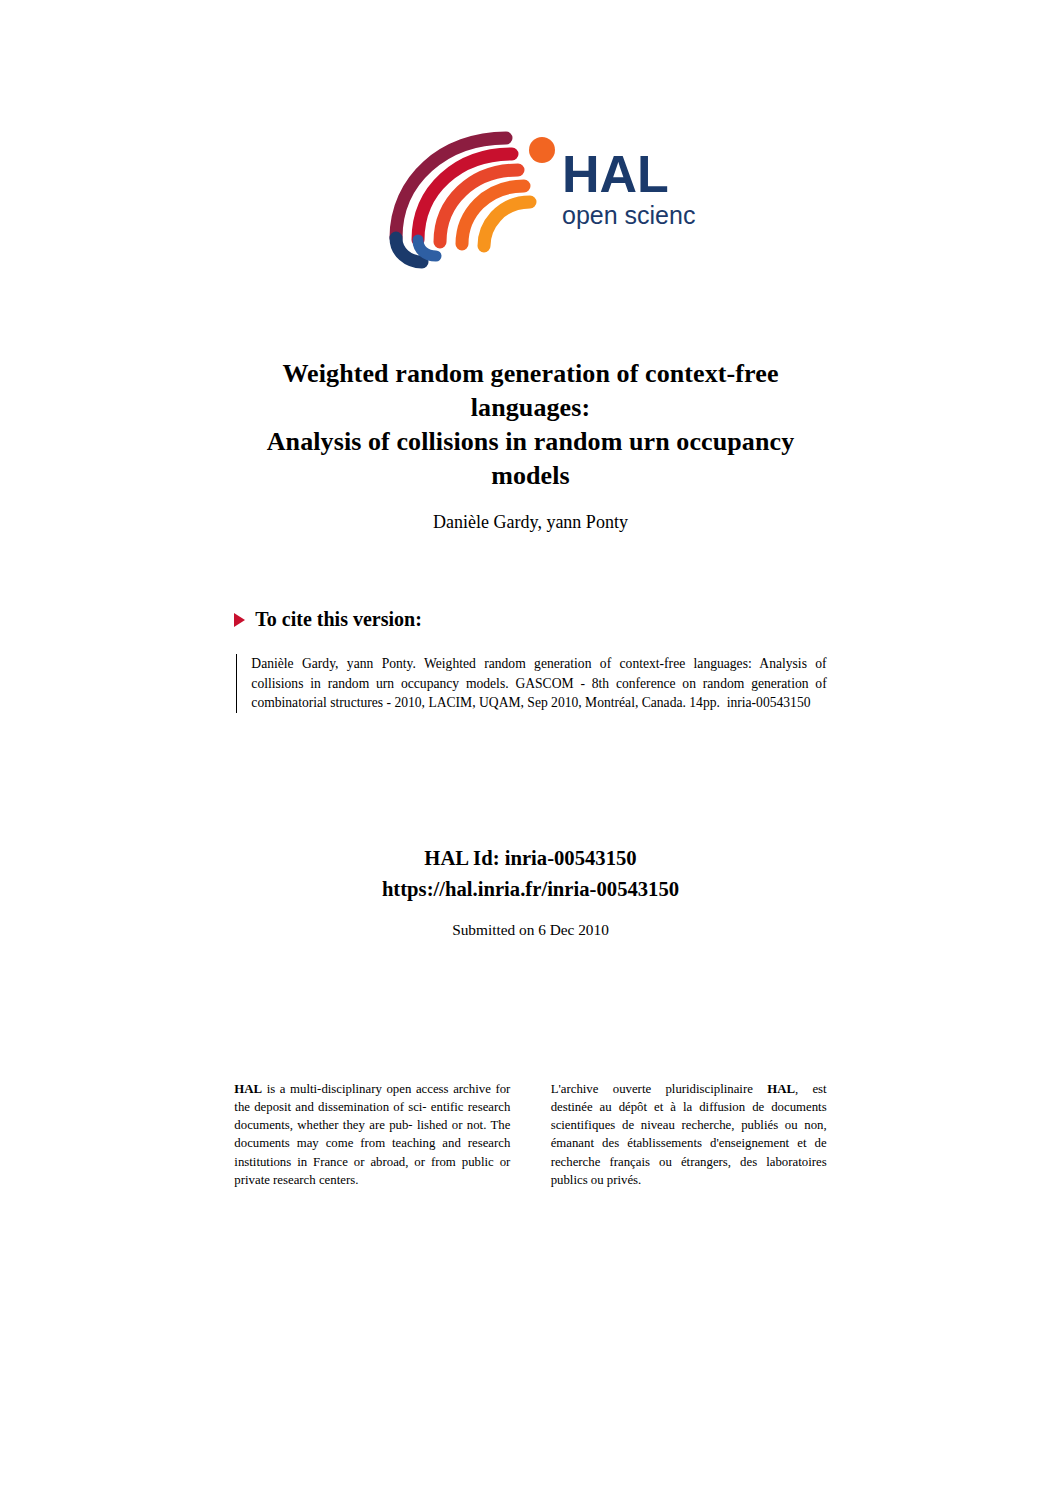HAL open science
Weighted random generation of context-free languages:
Analysis of collisions in random urn occupancy models
Danièle Gardy, yann Ponty
To cite this version:
Danièle Gardy, yann Ponty. Weighted random generation of context-free languages: Analysis of collisions in random urn occupancy models. GASCOM - 8th conference on random generation of combinatorial structures - 2010, LACIM, UQAM, Sep 2010, Montréal, Canada. 14pp. inria-00543150
HAL Id: inria-00543150
https://hal.inria.fr/inria-00543150
Submitted on 6 Dec 2010
HAL is a multi-disciplinary open access archive for the deposit and dissemination of sci- entific research documents, whether they are pub- lished or not. The documents may come from teaching and research institutions in France or abroad, or from public or private research centers.
L'archive ouverte pluridisciplinaire HAL, est destinée au dépôt et à la diffusion de documents scientifiques de niveau recherche, publiés ou non, émanant des établissements d'enseignement et de recherche français ou étrangers, des laboratoires publics ou privés.